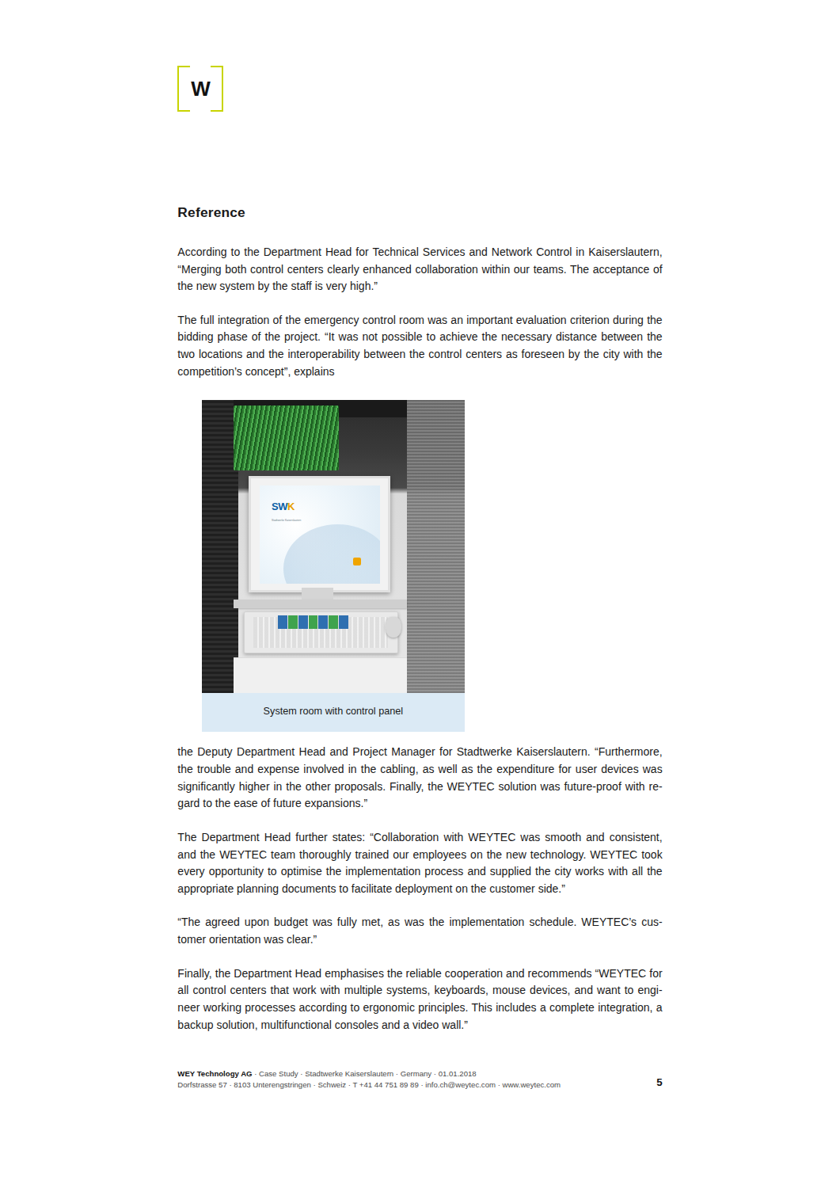W
Reference
According to the Department Head for Technical Services and Network Control in Kaiserslautern, “Merging both control centers clearly enhanced collaboration within our teams. The acceptance of the new system by the staff is very high.”
The full integration of the emergency control room was an important evaluation criterion during the bidding phase of the project. “It was not possible to achieve the necessary distance between the two locations and the interoperability between the control centers as foreseen by the city with the competition’s concept”, explains
SWK
Stadtwerke Kaiserslautern
System room with control panel
the Deputy Department Head and Project Manager for Stadtwerke Kaiserslautern. “Furthermore, the trouble and expense involved in the cabling, as well as the expenditure for user devices was significantly higher in the other proposals. Finally, the WEYTEC solution was future-proof with regard to the ease of future expansions.”
The Department Head further states: “Collaboration with WEYTEC was smooth and consistent, and the WEYTEC team thoroughly trained our employees on the new technology. WEYTEC took every opportunity to optimise the implementation process and supplied the city works with all the appropriate planning documents to facilitate deployment on the customer side.”
“The agreed upon budget was fully met, as was the implementation schedule. WEYTEC’s customer orientation was clear.”
Finally, the Department Head emphasises the reliable cooperation and recommends “WEYTEC for all control centers that work with multiple systems, keyboards, mouse devices, and want to engineer working processes according to ergonomic principles. This includes a complete integration, a backup solution, multifunctional consoles and a video wall.”
WEY Technology AG · Case Study · Stadtwerke Kaiserslautern · Germany · 01.01.2018
Dorfstrasse 57 · 8103 Unterengstringen · Schweiz · T +41 44 751 89 89 · info.ch@weytec.com · www.weytec.com
5